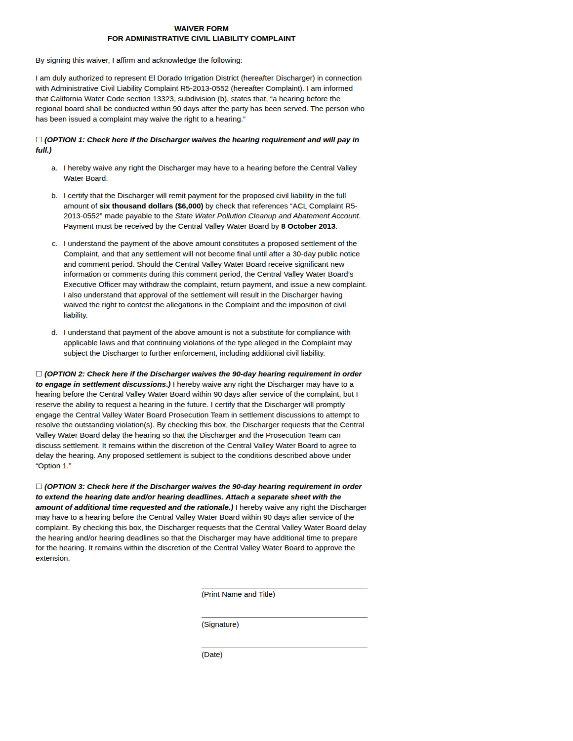WAIVER FORM
FOR ADMINISTRATIVE CIVIL LIABILITY COMPLAINT
By signing this waiver, I affirm and acknowledge the following:
I am duly authorized to represent El Dorado Irrigation District (hereafter Discharger) in connection with Administrative Civil Liability Complaint R5-2013-0552 (hereafter Complaint). I am informed that California Water Code section 13323, subdivision (b), states that, “a hearing before the regional board shall be conducted within 90 days after the party has been served. The person who has been issued a complaint may waive the right to a hearing.”
☐ (OPTION 1: Check here if the Discharger waives the hearing requirement and will pay in full.)
I hereby waive any right the Discharger may have to a hearing before the Central Valley Water Board.
I certify that the Discharger will remit payment for the proposed civil liability in the full amount of six thousand dollars ($6,000) by check that references “ACL Complaint R5-2013-0552” made payable to the State Water Pollution Cleanup and Abatement Account. Payment must be received by the Central Valley Water Board by 8 October 2013.
I understand the payment of the above amount constitutes a proposed settlement of the Complaint, and that any settlement will not become final until after a 30-day public notice and comment period. Should the Central Valley Water Board receive significant new information or comments during this comment period, the Central Valley Water Board’s Executive Officer may withdraw the complaint, return payment, and issue a new complaint. I also understand that approval of the settlement will result in the Discharger having waived the right to contest the allegations in the Complaint and the imposition of civil liability.
I understand that payment of the above amount is not a substitute for compliance with applicable laws and that continuing violations of the type alleged in the Complaint may subject the Discharger to further enforcement, including additional civil liability.
☐ (OPTION 2: Check here if the Discharger waives the 90-day hearing requirement in order to engage in settlement discussions.) I hereby waive any right the Discharger may have to a hearing before the Central Valley Water Board within 90 days after service of the complaint, but I reserve the ability to request a hearing in the future. I certify that the Discharger will promptly engage the Central Valley Water Board Prosecution Team in settlement discussions to attempt to resolve the outstanding violation(s). By checking this box, the Discharger requests that the Central Valley Water Board delay the hearing so that the Discharger and the Prosecution Team can discuss settlement. It remains within the discretion of the Central Valley Water Board to agree to delay the hearing. Any proposed settlement is subject to the conditions described above under “Option 1.”
☐ (OPTION 3: Check here if the Discharger waives the 90-day hearing requirement in order to extend the hearing date and/or hearing deadlines. Attach a separate sheet with the amount of additional time requested and the rationale.) I hereby waive any right the Discharger may have to a hearing before the Central Valley Water Board within 90 days after service of the complaint. By checking this box, the Discharger requests that the Central Valley Water Board delay the hearing and/or hearing deadlines so that the Discharger may have additional time to prepare for the hearing. It remains within the discretion of the Central Valley Water Board to approve the extension.
(Print Name and Title)
(Signature)
(Date)